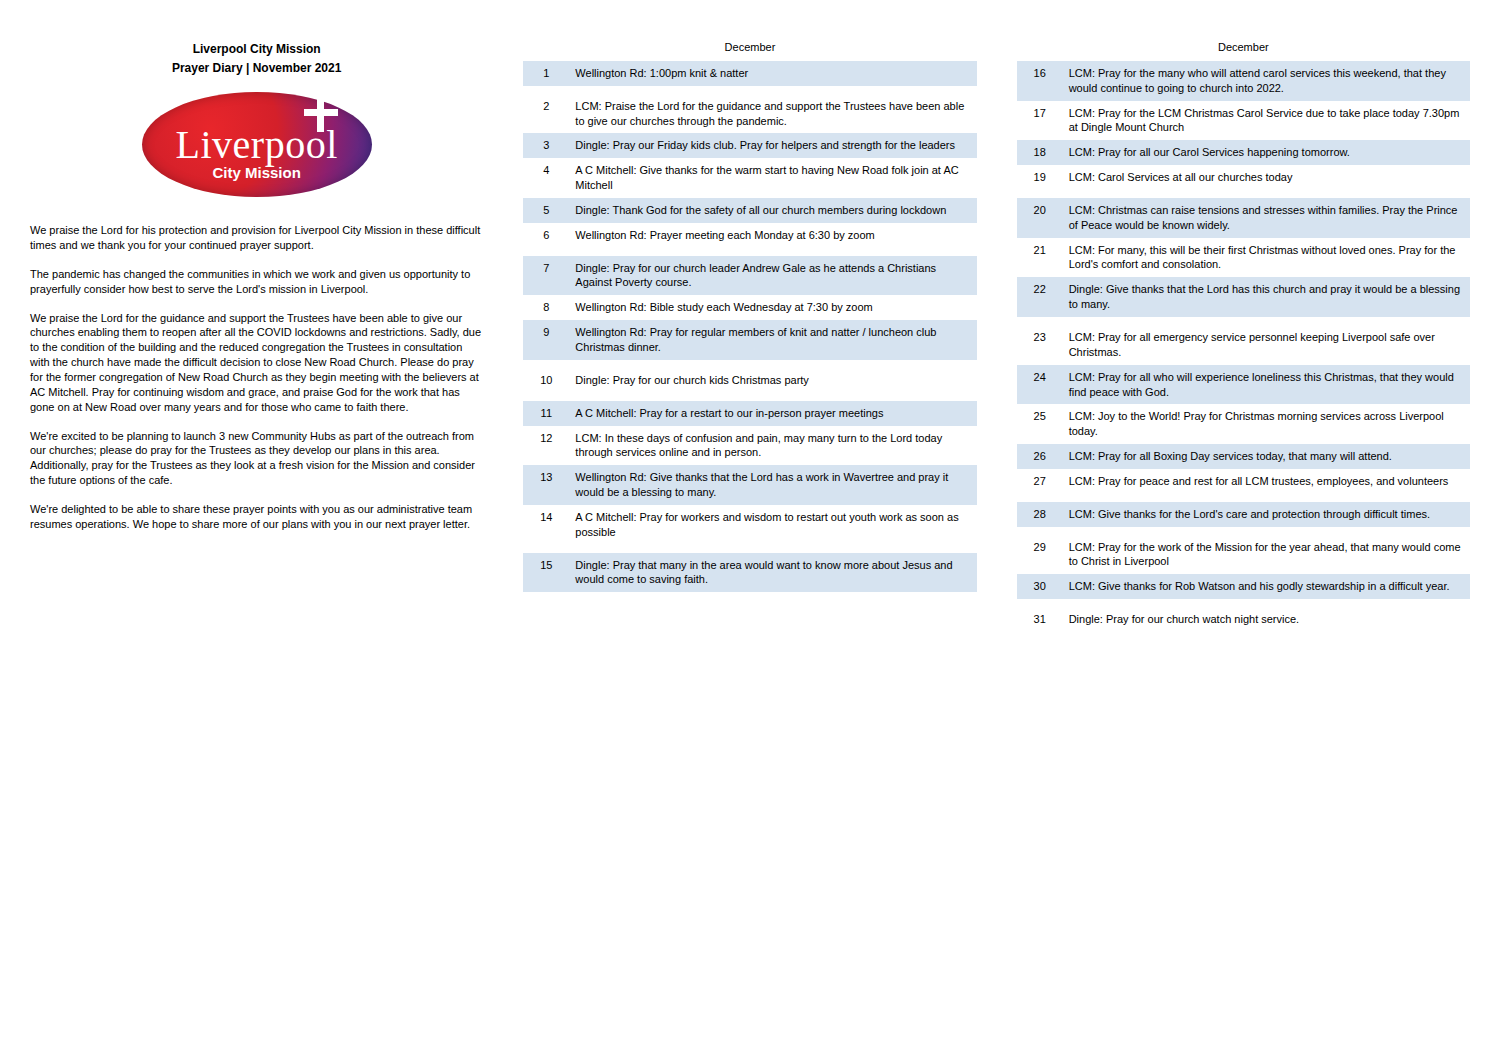Liverpool City Mission
Prayer Diary | November 2021
Liverpool City Mission
We praise the Lord for his protection and provision for Liverpool City Mission in these difficult times and we thank you for your continued prayer support.
The pandemic has changed the communities in which we work and given us opportunity to prayerfully consider how best to serve the Lord's mission in Liverpool.
We praise the Lord for the guidance and support the Trustees have been able to give our churches enabling them to reopen after all the COVID lockdowns and restrictions. Sadly, due to the condition of the building and the reduced congregation the Trustees in consultation with the church have made the difficult decision to close New Road Church. Please do pray for the former congregation of New Road Church as they begin meeting with the believers at AC Mitchell. Pray for continuing wisdom and grace, and praise God for the work that has gone on at New Road over many years and for those who came to faith there.
We're excited to be planning to launch 3 new Community Hubs as part of the outreach from our churches; please do pray for the Trustees as they develop our plans in this area. Additionally, pray for the Trustees as they look at a fresh vision for the Mission and consider the future options of the cafe.
We're delighted to be able to share these prayer points with you as our administrative team resumes operations. We hope to share more of our plans with you in our next prayer letter.
December
| 1 | Wellington Rd: 1:00pm knit & natter |
| 2 | LCM: Praise the Lord for the guidance and support the Trustees have been able to give our churches through the pandemic. |
| 3 | Dingle: Pray our Friday kids club. Pray for helpers and strength for the leaders |
| 4 | A C Mitchell: Give thanks for the warm start to having New Road folk join at AC Mitchell |
| 5 | Dingle: Thank God for the safety of all our church members during lockdown |
| 6 | Wellington Rd: Prayer meeting each Monday at 6:30 by zoom |
| 7 | Dingle: Pray for our church leader Andrew Gale as he attends a Christians Against Poverty course. |
| 8 | Wellington Rd: Bible study each Wednesday at 7:30 by zoom |
| 9 | Wellington Rd: Pray for regular members of knit and natter / luncheon club Christmas dinner. |
| 10 | Dingle: Pray for our church kids Christmas party |
| 11 | A C Mitchell: Pray for a restart to our in-person prayer meetings |
| 12 | LCM: In these days of confusion and pain, may many turn to the Lord today through services online and in person. |
| 13 | Wellington Rd: Give thanks that the Lord has a work in Wavertree and pray it would be a blessing to many. |
| 14 | A C Mitchell: Pray for workers and wisdom to restart out youth work as soon as possible |
| 15 | Dingle: Pray that many in the area would want to know more about Jesus and would come to saving faith. |
December
| 16 | LCM: Pray for the many who will attend carol services this weekend, that they would continue to going to church into 2022. |
| 17 | LCM: Pray for the LCM Christmas Carol Service due to take place today 7.30pm at Dingle Mount Church |
| 18 | LCM: Pray for all our Carol Services happening tomorrow. |
| 19 | LCM: Carol Services at all our churches today |
| 20 | LCM: Christmas can raise tensions and stresses within families. Pray the Prince of Peace would be known widely. |
| 21 | LCM: For many, this will be their first Christmas without loved ones. Pray for the Lord's comfort and consolation. |
| 22 | Dingle: Give thanks that the Lord has this church and pray it would be a blessing to many. |
| 23 | LCM: Pray for all emergency service personnel keeping Liverpool safe over Christmas. |
| 24 | LCM: Pray for all who will experience loneliness this Christmas, that they would find peace with God. |
| 25 | LCM: Joy to the World! Pray for Christmas morning services across Liverpool today. |
| 26 | LCM: Pray for all Boxing Day services today, that many will attend. |
| 27 | LCM: Pray for peace and rest for all LCM trustees, employees, and volunteers |
| 28 | LCM: Give thanks for the Lord's care and protection through difficult times. |
| 29 | LCM: Pray for the work of the Mission for the year ahead, that many would come to Christ in Liverpool |
| 30 | LCM: Give thanks for Rob Watson and his godly stewardship in a difficult year. |
| 31 | Dingle: Pray for our church watch night service. |